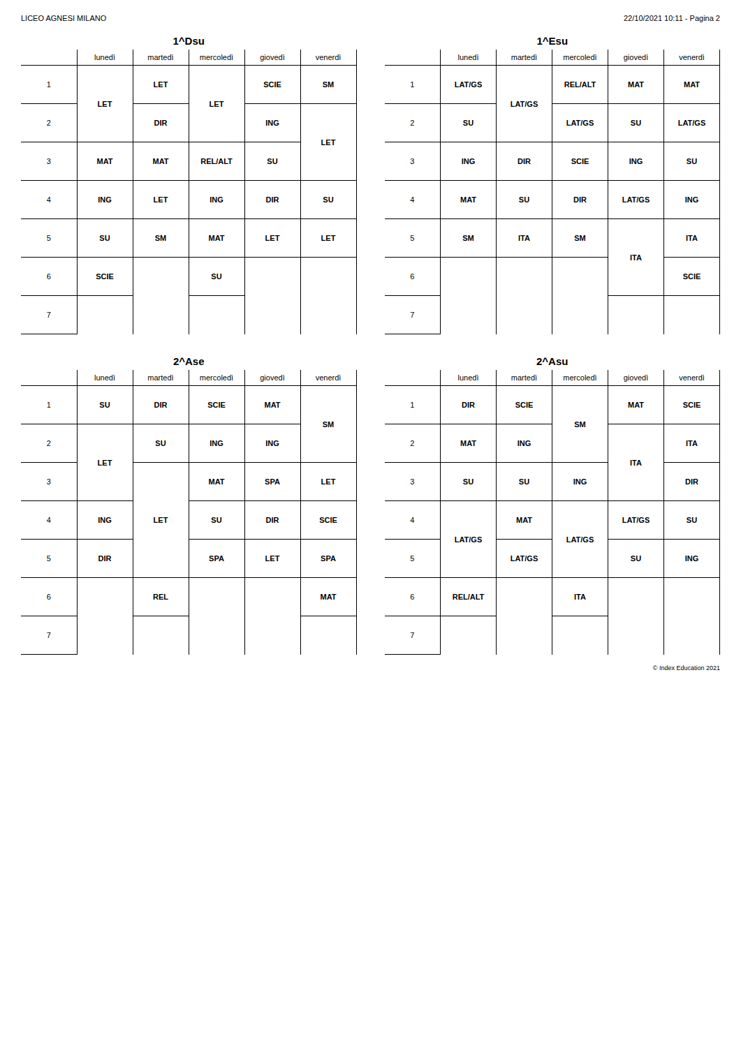LICEO AGNESI MILANO
22/10/2021 10:11 - Pagina 2
1^Dsu
| | lunedì | martedì | mercoledì | giovedì | venerdì |
| --- | --- | --- | --- | --- | --- |
| 1 | LET | LET | LET | SCIE | SM |
| 2 | DIR | ING | LET |
| 3 | MAT | MAT | REL/ALT | SU |
| 4 | ING | LET | ING | DIR | SU |
| 5 | SU | SM | MAT | LET | LET |
| 6 | SCIE | | SU | | |
| 7 | | |
1^Esu
| | lunedì | martedì | mercoledì | giovedì | venerdì |
| --- | --- | --- | --- | --- | --- |
| 1 | LAT/GS | LAT/GS | REL/ALT | MAT | MAT |
| 2 | SU | LAT/GS | SU | LAT/GS |
| 3 | ING | DIR | SCIE | ING | SU |
| 4 | MAT | SU | DIR | LAT/GS | ING |
| 5 | SM | ITA | SM | ITA | ITA |
| 6 | | | | SCIE |
| 7 | | |
2^Ase
| | lunedì | martedì | mercoledì | giovedì | venerdì |
| --- | --- | --- | --- | --- | --- |
| 1 | SU | DIR | SCIE | MAT | SM |
| 2 | LET | SU | ING | ING |
| 3 | LET | MAT | SPA | LET |
| 4 | ING | SU | DIR | SCIE |
| 5 | DIR | SPA | LET | SPA |
| 6 | | REL | | | MAT |
| 7 | | |
2^Asu
| | lunedì | martedì | mercoledì | giovedì | venerdì |
| --- | --- | --- | --- | --- | --- |
| 1 | DIR | SCIE | SM | MAT | SCIE |
| 2 | MAT | ING | ITA | ITA |
| 3 | SU | SU | ING | DIR |
| 4 | LAT/GS | MAT | LAT/GS | LAT/GS | SU |
| 5 | LAT/GS | SU | ING |
| 6 | REL/ALT | | ITA | | |
| 7 | | |
© Index Education 2021